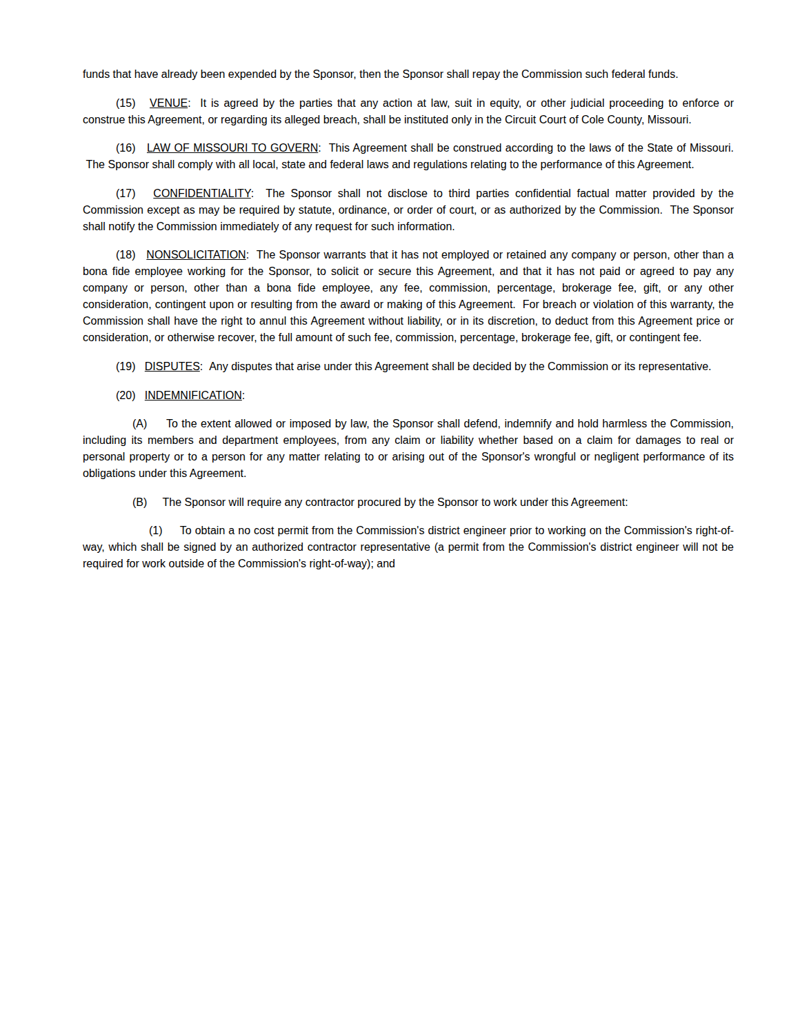funds that have already been expended by the Sponsor, then the Sponsor shall repay the Commission such federal funds.
(15) VENUE: It is agreed by the parties that any action at law, suit in equity, or other judicial proceeding to enforce or construe this Agreement, or regarding its alleged breach, shall be instituted only in the Circuit Court of Cole County, Missouri.
(16) LAW OF MISSOURI TO GOVERN: This Agreement shall be construed according to the laws of the State of Missouri. The Sponsor shall comply with all local, state and federal laws and regulations relating to the performance of this Agreement.
(17) CONFIDENTIALITY: The Sponsor shall not disclose to third parties confidential factual matter provided by the Commission except as may be required by statute, ordinance, or order of court, or as authorized by the Commission. The Sponsor shall notify the Commission immediately of any request for such information.
(18) NONSOLICITATION: The Sponsor warrants that it has not employed or retained any company or person, other than a bona fide employee working for the Sponsor, to solicit or secure this Agreement, and that it has not paid or agreed to pay any company or person, other than a bona fide employee, any fee, commission, percentage, brokerage fee, gift, or any other consideration, contingent upon or resulting from the award or making of this Agreement. For breach or violation of this warranty, the Commission shall have the right to annul this Agreement without liability, or in its discretion, to deduct from this Agreement price or consideration, or otherwise recover, the full amount of such fee, commission, percentage, brokerage fee, gift, or contingent fee.
(19) DISPUTES: Any disputes that arise under this Agreement shall be decided by the Commission or its representative.
(20) INDEMNIFICATION:
(A) To the extent allowed or imposed by law, the Sponsor shall defend, indemnify and hold harmless the Commission, including its members and department employees, from any claim or liability whether based on a claim for damages to real or personal property or to a person for any matter relating to or arising out of the Sponsor's wrongful or negligent performance of its obligations under this Agreement.
(B) The Sponsor will require any contractor procured by the Sponsor to work under this Agreement:
(1) To obtain a no cost permit from the Commission's district engineer prior to working on the Commission's right-of-way, which shall be signed by an authorized contractor representative (a permit from the Commission's district engineer will not be required for work outside of the Commission's right-of-way); and